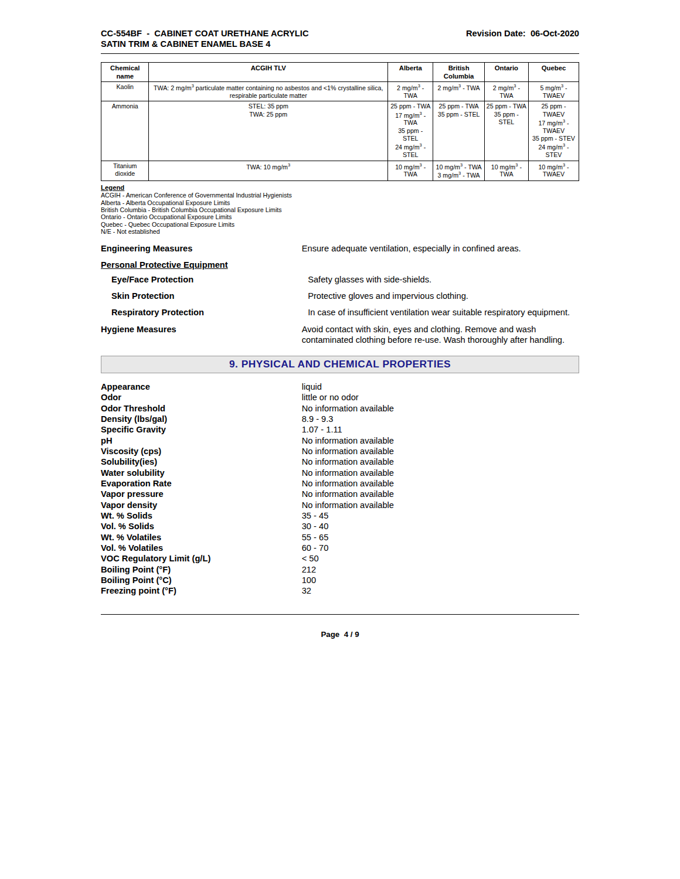CC-554BF - CABINET COAT URETHANE ACRYLIC
SATIN TRIM & CABINET ENAMEL BASE 4
Revision Date: 06-Oct-2020
| Chemical name | ACGIH TLV | Alberta | British Columbia | Ontario | Quebec |
| --- | --- | --- | --- | --- | --- |
| Kaolin | TWA: 2 mg/m 3 particulate matter containing no asbestos and <1% crystalline silica, respirable particulate matter | 2 mg/m 3 - TWA | 2 mg/m 3 - TWA | 2 mg/m 3 - TWA | 5 mg/m 3 - TWAEV |
| Ammonia | STEL: 35 ppm TWA: 25 ppm | 25 ppm - TWA 17 mg/m 3 - TWA 35 ppm - STEL 24 mg/m 3 - STEL | 25 ppm - TWA 35 ppm - STEL | 25 ppm - TWA 35 ppm - STEL | 25 ppm - TWAEV 17 mg/m 3 - TWAEV 35 ppm - STEV 24 mg/m 3 - STEV |
| Titanium dioxide | TWA: 10 mg/m 3 | 10 mg/m 3 - TWA | 10 mg/m 3 - TWA 3 mg/m 3 - TWA | 10 mg/m 3 - TWA | 10 mg/m 3 - TWAEV |
Legend
ACGIH - American Conference of Governmental Industrial Hygienists
Alberta - Alberta Occupational Exposure Limits
British Columbia - British Columbia Occupational Exposure Limits
Ontario - Ontario Occupational Exposure Limits
Quebec - Quebec Occupational Exposure Limits
N/E - Not established
Engineering Measures
Ensure adequate ventilation, especially in confined areas.
Personal Protective Equipment
Eye/Face Protection
Safety glasses with side-shields.
Skin Protection
Protective gloves and impervious clothing.
Respiratory Protection
In case of insufficient ventilation wear suitable respiratory equipment.
Hygiene Measures
Avoid contact with skin, eyes and clothing. Remove and wash contaminated clothing before re-use. Wash thoroughly after handling.
9. PHYSICAL AND CHEMICAL PROPERTIES
| Appearance | liquid |
| Odor | little or no odor |
| Odor Threshold | No information available |
| Density (lbs/gal) | 8.9 - 9.3 |
| Specific Gravity | 1.07 - 1.11 |
| pH | No information available |
| Viscosity (cps) | No information available |
| Solubility(ies) | No information available |
| Water solubility | No information available |
| Evaporation Rate | No information available |
| Vapor pressure | No information available |
| Vapor density | No information available |
| Wt. % Solids | 35 - 45 |
| Vol. % Solids | 30 - 40 |
| Wt. % Volatiles | 55 - 65 |
| Vol. % Volatiles | 60 - 70 |
| VOC Regulatory Limit (g/L) | < 50 |
| Boiling Point (°F) | 212 |
| Boiling Point (°C) | 100 |
| Freezing point (°F) | 32 |
Page 4 / 9